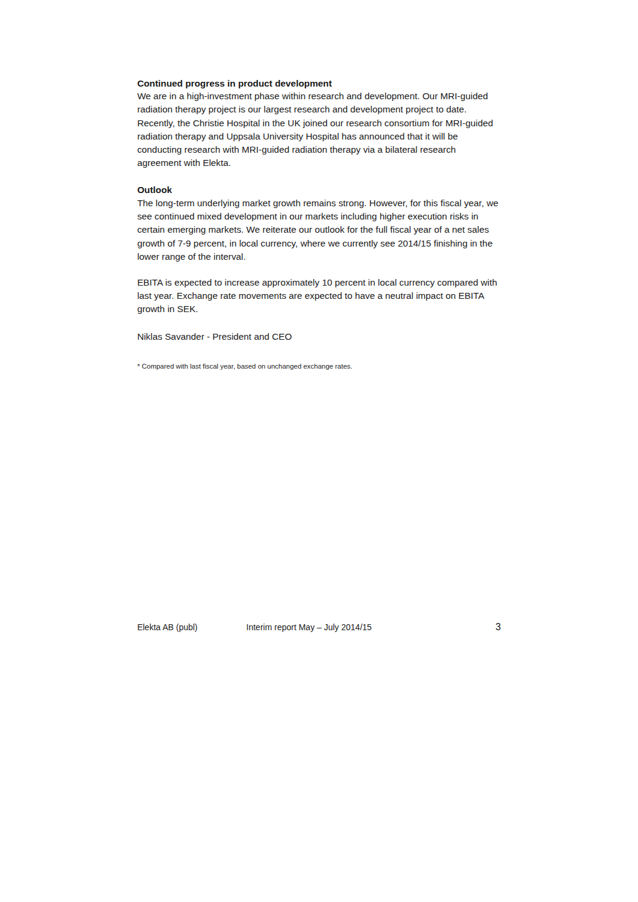Continued progress in product development
We are in a high-investment phase within research and development. Our MRI-guided radiation therapy project is our largest research and development project to date. Recently, the Christie Hospital in the UK joined our research consortium for MRI-guided radiation therapy and Uppsala University Hospital has announced that it will be conducting research with MRI-guided radiation therapy via a bilateral research agreement with Elekta.
Outlook
The long-term underlying market growth remains strong. However, for this fiscal year, we see continued mixed development in our markets including higher execution risks in certain emerging markets. We reiterate our outlook for the full fiscal year of a net sales growth of 7-9 percent, in local currency, where we currently see 2014/15 finishing in the lower range of the interval.
EBITA is expected to increase approximately 10 percent in local currency compared with last year. Exchange rate movements are expected to have a neutral impact on EBITA growth in SEK.
Niklas Savander - President and CEO
* Compared with last fiscal year, based on unchanged exchange rates.
Elekta AB (publ)
Interim report May – July 2014/15
3